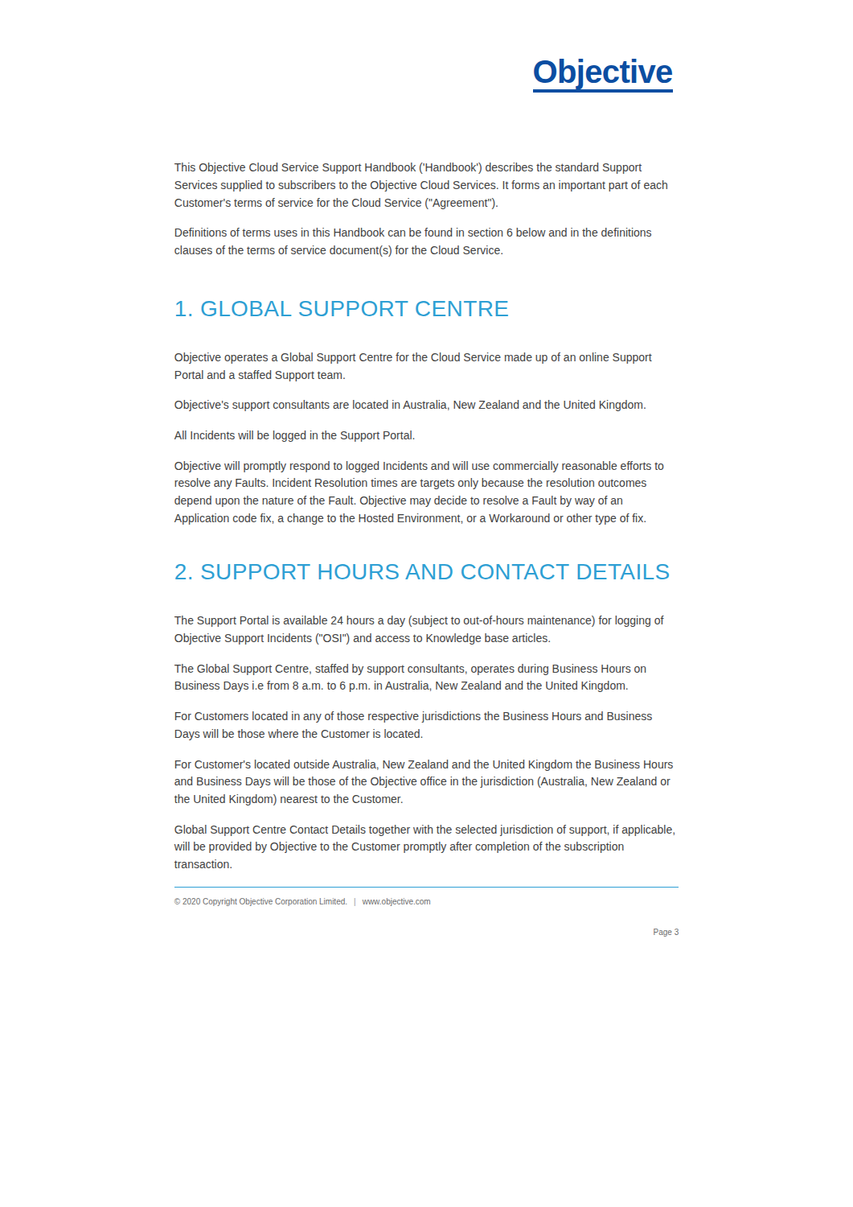Objective
This Objective Cloud Service Support Handbook ('Handbook') describes the standard Support Services supplied to subscribers to the Objective Cloud Services. It forms an important part of each Customer's terms of service for the Cloud Service ("Agreement").
Definitions of terms uses in this Handbook can be found in section 6 below and in the definitions clauses of the terms of service document(s) for the Cloud Service.
1. GLOBAL SUPPORT CENTRE
Objective operates a Global Support Centre for the Cloud Service made up of an online Support Portal and a staffed Support team.
Objective's support consultants are located in Australia, New Zealand and the United Kingdom.
All Incidents will be logged in the Support Portal.
Objective will promptly respond to logged Incidents and will use commercially reasonable efforts to resolve any Faults. Incident Resolution times are targets only because the resolution outcomes depend upon the nature of the Fault. Objective may decide to resolve a Fault by way of an Application code fix, a change to the Hosted Environment, or a Workaround or other type of fix.
2. SUPPORT HOURS AND CONTACT DETAILS
The Support Portal is available 24 hours a day (subject to out-of-hours maintenance) for logging of Objective Support Incidents ("OSI") and access to Knowledge base articles.
The Global Support Centre, staffed by support consultants, operates during Business Hours on Business Days i.e from 8 a.m. to 6 p.m. in Australia, New Zealand and the United Kingdom.
For Customers located in any of those respective jurisdictions the Business Hours and Business Days will be those where the Customer is located.
For Customer's located outside Australia, New Zealand and the United Kingdom the Business Hours and Business Days will be those of the Objective office in the jurisdiction (Australia, New Zealand or the United Kingdom) nearest to the Customer.
Global Support Centre Contact Details together with the selected jurisdiction of support, if applicable, will be provided by Objective to the Customer promptly after completion of the subscription transaction.
© 2020 Copyright Objective Corporation Limited.|www.objective.com Page 3